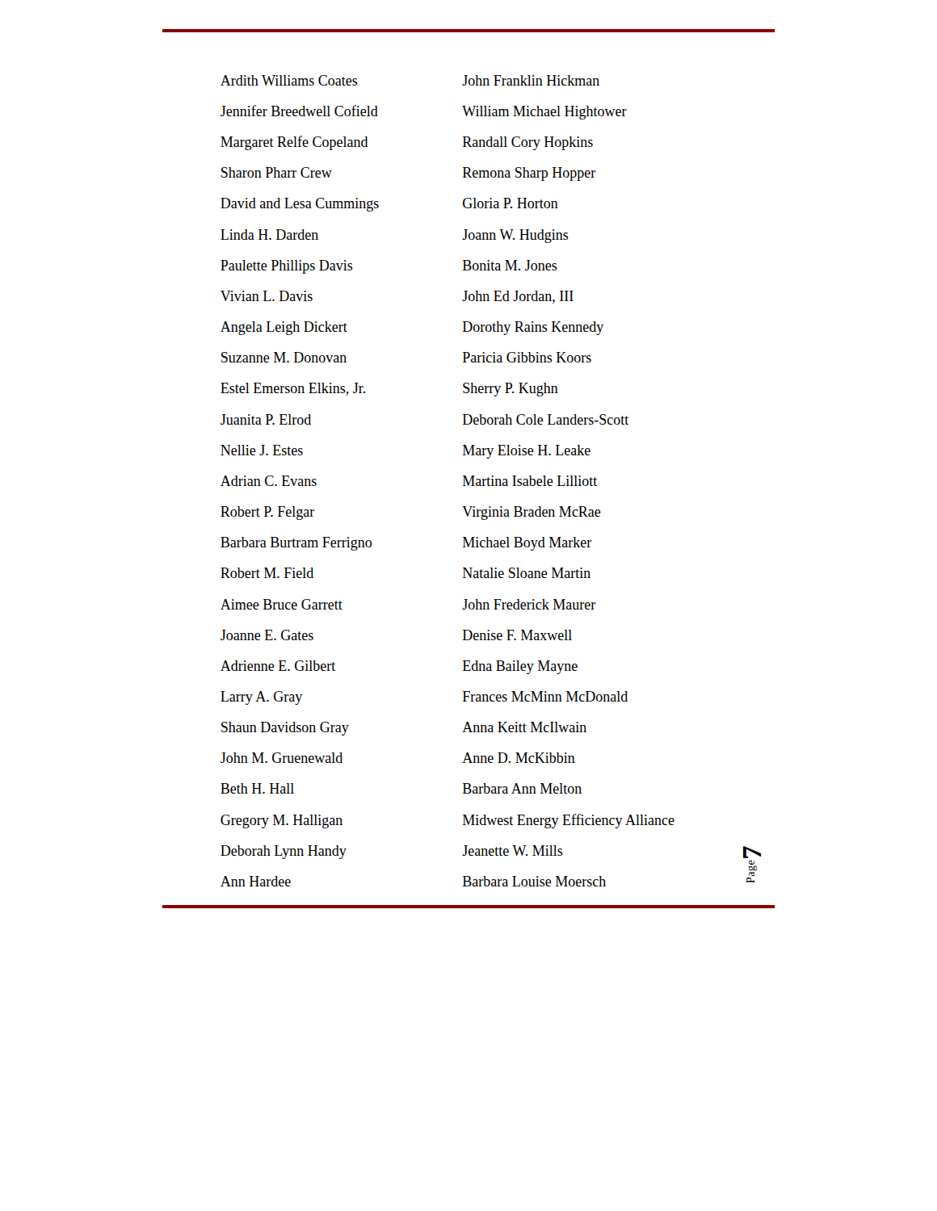| Ardith Williams Coates | John Franklin Hickman |
| Jennifer Breedwell Cofield | William Michael Hightower |
| Margaret Relfe Copeland | Randall Cory Hopkins |
| Sharon Pharr Crew | Remona Sharp Hopper |
| David and Lesa Cummings | Gloria P. Horton |
| Linda H. Darden | Joann W. Hudgins |
| Paulette Phillips Davis | Bonita M. Jones |
| Vivian L. Davis | John Ed Jordan, III |
| Angela Leigh Dickert | Dorothy Rains Kennedy |
| Suzanne M. Donovan | Paricia Gibbins Koors |
| Estel Emerson Elkins, Jr. | Sherry P. Kughn |
| Juanita P. Elrod | Deborah Cole Landers-Scott |
| Nellie J. Estes | Mary Eloise H. Leake |
| Adrian C. Evans | Martina Isabele Lilliott |
| Robert P. Felgar | Virginia Braden McRae |
| Barbara Burtram Ferrigno | Michael Boyd Marker |
| Robert M. Field | Natalie Sloane Martin |
| Aimee Bruce Garrett | John Frederick Maurer |
| Joanne E. Gates | Denise F. Maxwell |
| Adrienne E. Gilbert | Edna Bailey Mayne |
| Larry A. Gray | Frances McMinn McDonald |
| Shaun Davidson Gray | Anna Keitt McIlwain |
| John M. Gruenewald | Anne D. McKibbin |
| Beth H. Hall | Barbara Ann Melton |
| Gregory M. Halligan | Midwest Energy Efficiency Alliance |
| Deborah Lynn Handy | Jeanette W. Mills |
| Ann Hardee | Barbara Louise Moersch |
Page 7